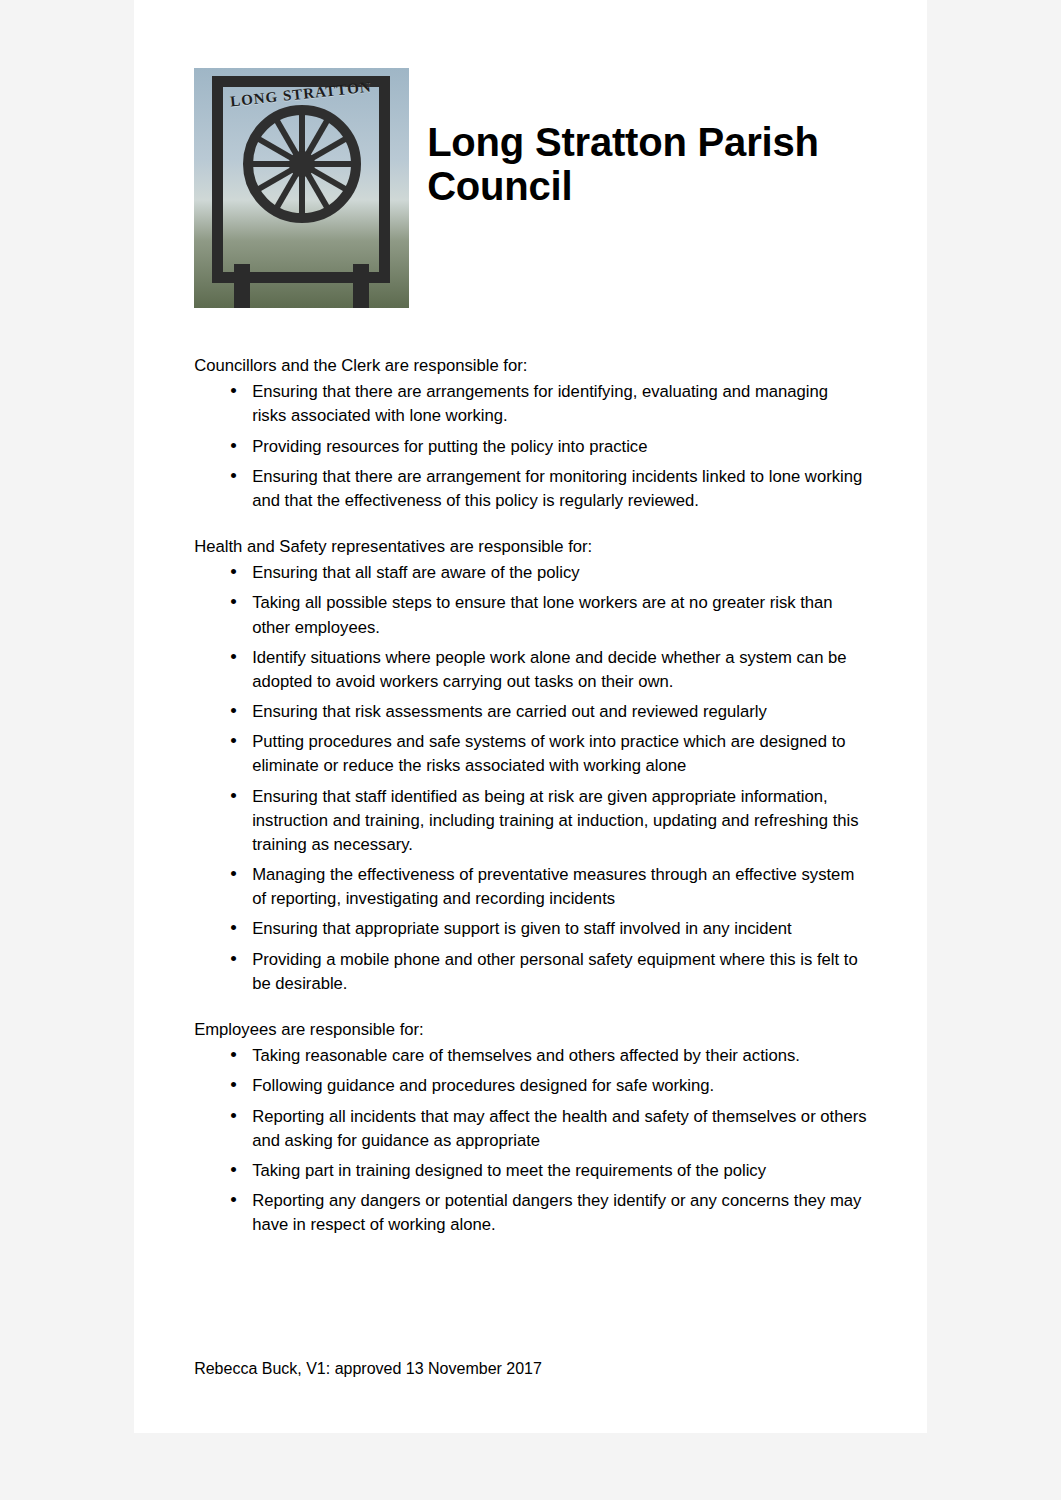LONG STRATTON
Long Stratton Parish Council
Councillors and the Clerk are responsible for:
Ensuring that there are arrangements for identifying, evaluating and managing risks associated with lone working.
Providing resources for putting the policy into practice
Ensuring that there are arrangement for monitoring incidents linked to lone working and that the effectiveness of this policy is regularly reviewed.
Health and Safety representatives are responsible for:
Ensuring that all staff are aware of the policy
Taking all possible steps to ensure that lone workers are at no greater risk than other employees.
Identify situations where people work alone and decide whether a system can be adopted to avoid workers carrying out tasks on their own.
Ensuring that risk assessments are carried out and reviewed regularly
Putting procedures and safe systems of work into practice which are designed to eliminate or reduce the risks associated with working alone
Ensuring that staff identified as being at risk are given appropriate information, instruction and training, including training at induction, updating and refreshing this training as necessary.
Managing the effectiveness of preventative measures through an effective system of reporting, investigating and recording incidents
Ensuring that appropriate support is given to staff involved in any incident
Providing a mobile phone and other personal safety equipment where this is felt to be desirable.
Employees are responsible for:
Taking reasonable care of themselves and others affected by their actions.
Following guidance and procedures designed for safe working.
Reporting all incidents that may affect the health and safety of themselves or others and asking for guidance as appropriate
Taking part in training designed to meet the requirements of the policy
Reporting any dangers or potential dangers they identify or any concerns they may have in respect of working alone.
Rebecca Buck, V1: approved 13 November 2017